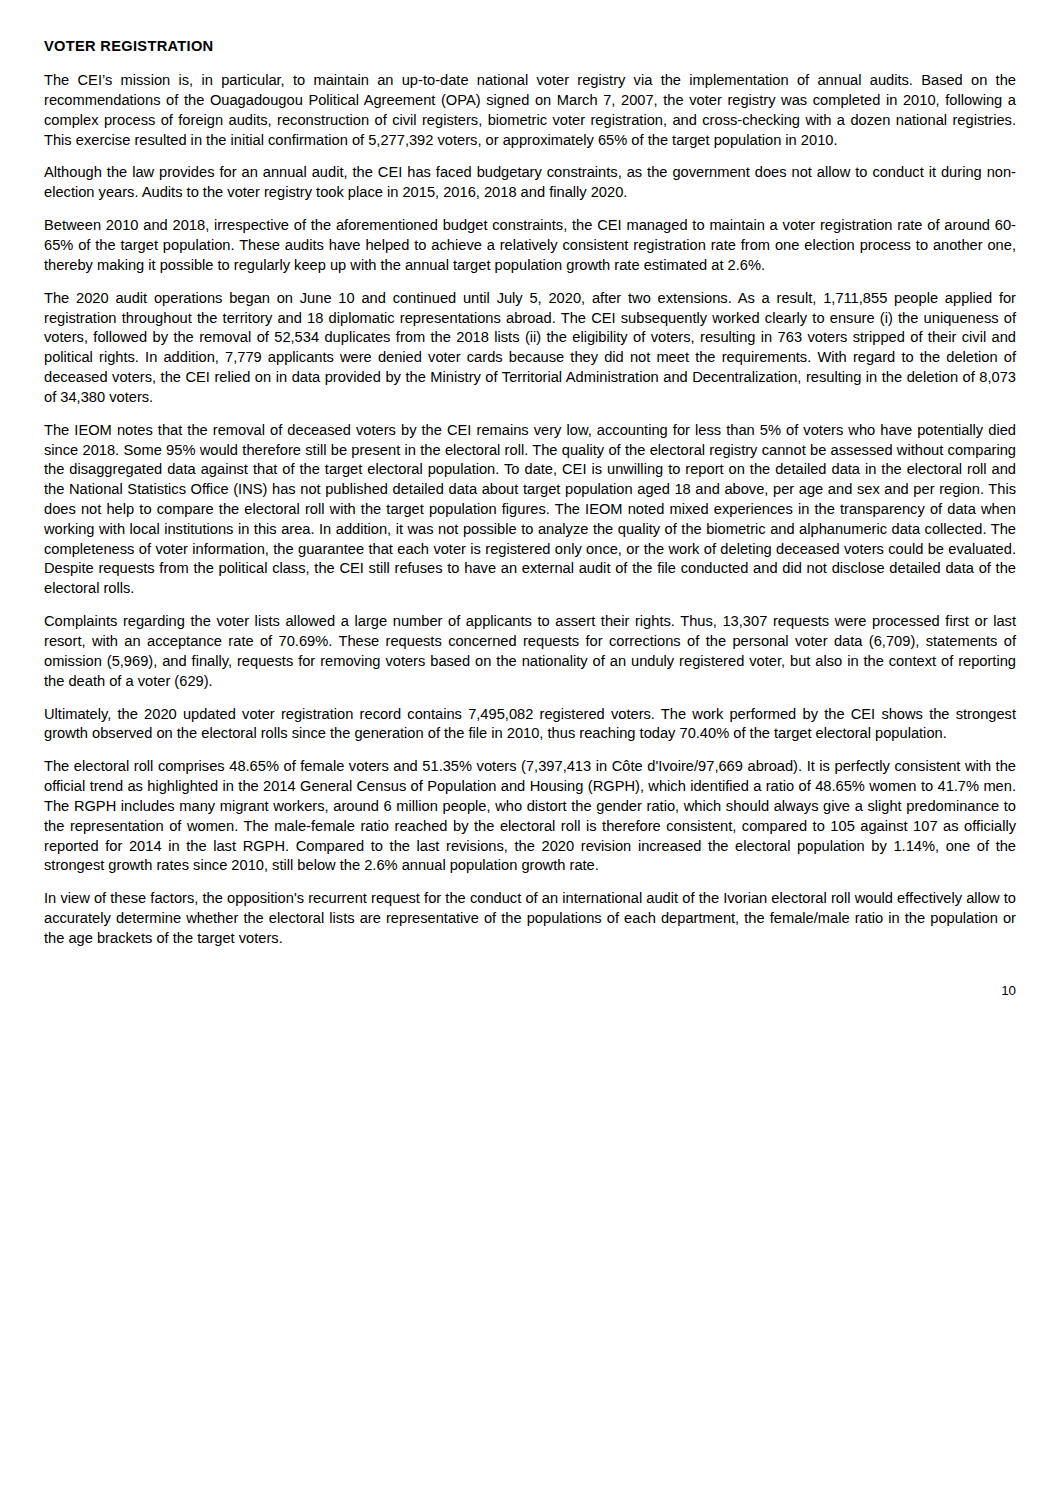VOTER REGISTRATION
The CEI’s mission is, in particular, to maintain an up-to-date national voter registry via the implementation of annual audits. Based on the recommendations of the Ouagadougou Political Agreement (OPA) signed on March 7, 2007, the voter registry was completed in 2010, following a complex process of foreign audits, reconstruction of civil registers, biometric voter registration, and cross-checking with a dozen national registries. This exercise resulted in the initial confirmation of 5,277,392 voters, or approximately 65% of the target population in 2010.
Although the law provides for an annual audit, the CEI has faced budgetary constraints, as the government does not allow to conduct it during non-election years. Audits to the voter registry took place in 2015, 2016, 2018 and finally 2020.
Between 2010 and 2018, irrespective of the aforementioned budget constraints, the CEI managed to maintain a voter registration rate of around 60-65% of the target population. These audits have helped to achieve a relatively consistent registration rate from one election process to another one, thereby making it possible to regularly keep up with the annual target population growth rate estimated at 2.6%.
The 2020 audit operations began on June 10 and continued until July 5, 2020, after two extensions. As a result, 1,711,855 people applied for registration throughout the territory and 18 diplomatic representations abroad. The CEI subsequently worked clearly to ensure (i) the uniqueness of voters, followed by the removal of 52,534 duplicates from the 2018 lists (ii) the eligibility of voters, resulting in 763 voters stripped of their civil and political rights. In addition, 7,779 applicants were denied voter cards because they did not meet the requirements. With regard to the deletion of deceased voters, the CEI relied on in data provided by the Ministry of Territorial Administration and Decentralization, resulting in the deletion of 8,073 of 34,380 voters.
The IEOM notes that the removal of deceased voters by the CEI remains very low, accounting for less than 5% of voters who have potentially died since 2018. Some 95% would therefore still be present in the electoral roll. The quality of the electoral registry cannot be assessed without comparing the disaggregated data against that of the target electoral population. To date, CEI is unwilling to report on the detailed data in the electoral roll and the National Statistics Office (INS) has not published detailed data about target population aged 18 and above, per age and sex and per region. This does not help to compare the electoral roll with the target population figures. The IEOM noted mixed experiences in the transparency of data when working with local institutions in this area. In addition, it was not possible to analyze the quality of the biometric and alphanumeric data collected. The completeness of voter information, the guarantee that each voter is registered only once, or the work of deleting deceased voters could be evaluated. Despite requests from the political class, the CEI still refuses to have an external audit of the file conducted and did not disclose detailed data of the electoral rolls.
Complaints regarding the voter lists allowed a large number of applicants to assert their rights. Thus, 13,307 requests were processed first or last resort, with an acceptance rate of 70.69%. These requests concerned requests for corrections of the personal voter data (6,709), statements of omission (5,969), and finally, requests for removing voters based on the nationality of an unduly registered voter, but also in the context of reporting the death of a voter (629).
Ultimately, the 2020 updated voter registration record contains 7,495,082 registered voters. The work performed by the CEI shows the strongest growth observed on the electoral rolls since the generation of the file in 2010, thus reaching today 70.40% of the target electoral population.
The electoral roll comprises 48.65% of female voters and 51.35% voters (7,397,413 in Côte d'Ivoire/97,669 abroad). It is perfectly consistent with the official trend as highlighted in the 2014 General Census of Population and Housing (RGPH), which identified a ratio of 48.65% women to 41.7% men. The RGPH includes many migrant workers, around 6 million people, who distort the gender ratio, which should always give a slight predominance to the representation of women. The male-female ratio reached by the electoral roll is therefore consistent, compared to 105 against 107 as officially reported for 2014 in the last RGPH. Compared to the last revisions, the 2020 revision increased the electoral population by 1.14%, one of the strongest growth rates since 2010, still below the 2.6% annual population growth rate.
In view of these factors, the opposition's recurrent request for the conduct of an international audit of the Ivorian electoral roll would effectively allow to accurately determine whether the electoral lists are representative of the populations of each department, the female/male ratio in the population or the age brackets of the target voters.
10